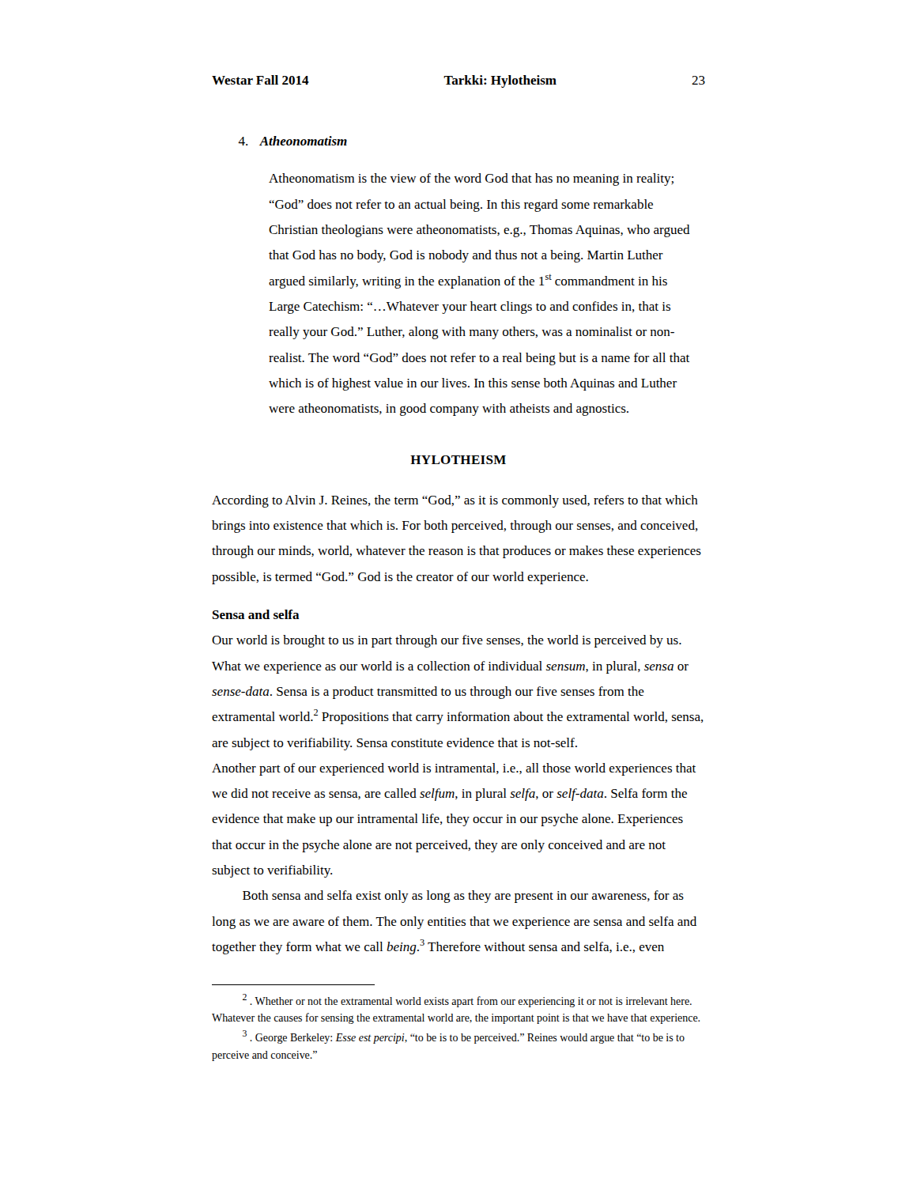Westar Fall 2014 Tarkki: Hylotheism 23
4. Atheonomatism
Atheonomatism is the view of the word God that has no meaning in reality; “God” does not refer to an actual being. In this regard some remarkable Christian theologians were atheonomatists, e.g., Thomas Aquinas, who argued that God has no body, God is nobody and thus not a being. Martin Luther argued similarly, writing in the explanation of the 1st commandment in his Large Catechism: “…Whatever your heart clings to and confides in, that is really your God.” Luther, along with many others, was a nominalist or non-realist. The word “God” does not refer to a real being but is a name for all that which is of highest value in our lives. In this sense both Aquinas and Luther were atheonomatists, in good company with atheists and agnostics.
HYLOTHEISM
According to Alvin J. Reines, the term “God,” as it is commonly used, refers to that which brings into existence that which is. For both perceived, through our senses, and conceived, through our minds, world, whatever the reason is that produces or makes these experiences possible, is termed “God.” God is the creator of our world experience.
Sensa and selfa
Our world is brought to us in part through our five senses, the world is perceived by us. What we experience as our world is a collection of individual sensum, in plural, sensa or sense-data. Sensa is a product transmitted to us through our five senses from the extramental world.2 Propositions that carry information about the extramental world, sensa, are subject to verifiability. Sensa constitute evidence that is not-self.
Another part of our experienced world is intramental, i.e., all those world experiences that we did not receive as sensa, are called selfum, in plural selfa, or self-data. Selfa form the evidence that make up our intramental life, they occur in our psyche alone. Experiences that occur in the psyche alone are not perceived, they are only conceived and are not subject to verifiability.
Both sensa and selfa exist only as long as they are present in our awareness, for as long as we are aware of them. The only entities that we experience are sensa and selfa and together they form what we call being.3 Therefore without sensa and selfa, i.e., even
2 . Whether or not the extramental world exists apart from our experiencing it or not is irrelevant here. Whatever the causes for sensing the extramental world are, the important point is that we have that experience.
3 . George Berkeley: Esse est percipi, “to be is to be perceived.” Reines would argue that “to be is to perceive and conceive.”